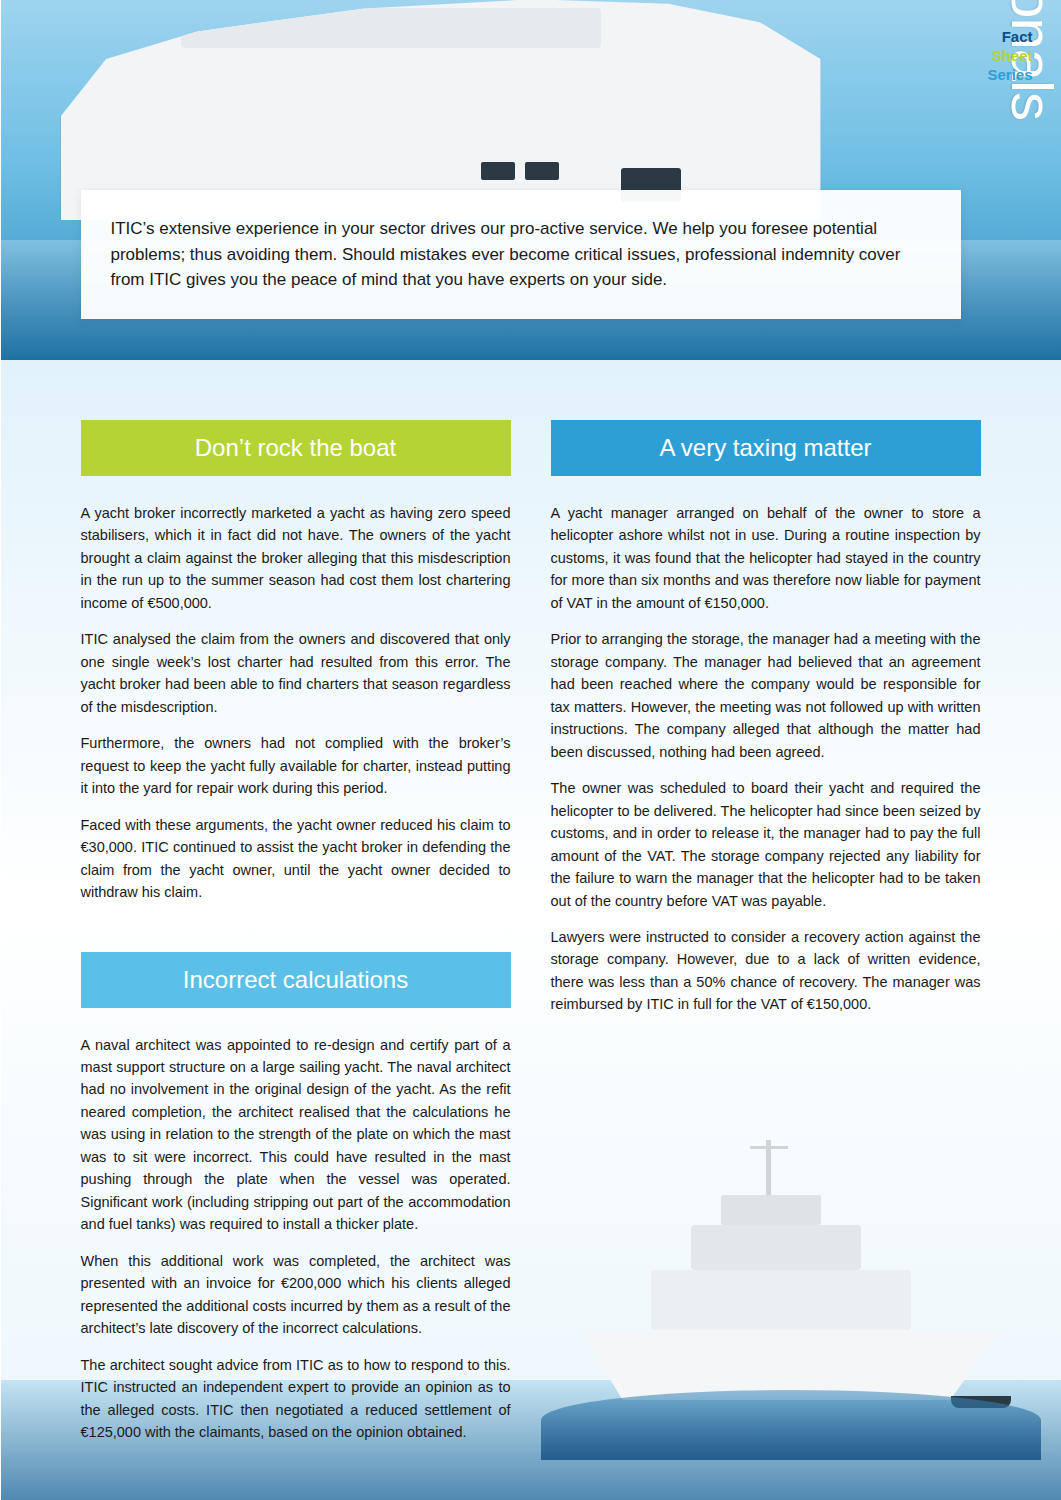Fact
Sheet
Series
Superyacht professionals
ITIC’s extensive experience in your sector drives our pro-active service. We help you foresee potential problems; thus avoiding them. Should mistakes ever become critical issues, professional indemnity cover from ITIC gives you the peace of mind that you have experts on your side.
Don’t rock the boat
A yacht broker incorrectly marketed a yacht as having zero speed stabilisers, which it in fact did not have. The owners of the yacht brought a claim against the broker alleging that this misdescription in the run up to the summer season had cost them lost chartering income of €500,000.
ITIC analysed the claim from the owners and discovered that only one single week’s lost charter had resulted from this error. The yacht broker had been able to find charters that season regardless of the misdescription.
Furthermore, the owners had not complied with the broker’s request to keep the yacht fully available for charter, instead putting it into the yard for repair work during this period.
Faced with these arguments, the yacht owner reduced his claim to €30,000. ITIC continued to assist the yacht broker in defending the claim from the yacht owner, until the yacht owner decided to withdraw his claim.
Incorrect calculations
A naval architect was appointed to re-design and certify part of a mast support structure on a large sailing yacht. The naval architect had no involvement in the original design of the yacht. As the refit neared completion, the architect realised that the calculations he was using in relation to the strength of the plate on which the mast was to sit were incorrect. This could have resulted in the mast pushing through the plate when the vessel was operated. Significant work (including stripping out part of the accommodation and fuel tanks) was required to install a thicker plate.
When this additional work was completed, the architect was presented with an invoice for €200,000 which his clients alleged represented the additional costs incurred by them as a result of the architect’s late discovery of the incorrect calculations.
The architect sought advice from ITIC as to how to respond to this. ITIC instructed an independent expert to provide an opinion as to the alleged costs. ITIC then negotiated a reduced settlement of €125,000 with the claimants, based on the opinion obtained.
A very taxing matter
A yacht manager arranged on behalf of the owner to store a helicopter ashore whilst not in use. During a routine inspection by customs, it was found that the helicopter had stayed in the country for more than six months and was therefore now liable for payment of VAT in the amount of €150,000.
Prior to arranging the storage, the manager had a meeting with the storage company. The manager had believed that an agreement had been reached where the company would be responsible for tax matters. However, the meeting was not followed up with written instructions. The company alleged that although the matter had been discussed, nothing had been agreed.
The owner was scheduled to board their yacht and required the helicopter to be delivered. The helicopter had since been seized by customs, and in order to release it, the manager had to pay the full amount of the VAT. The storage company rejected any liability for the failure to warn the manager that the helicopter had to be taken out of the country before VAT was payable.
Lawyers were instructed to consider a recovery action against the storage company. However, due to a lack of written evidence, there was less than a 50% chance of recovery. The manager was reimbursed by ITIC in full for the VAT of €150,000.